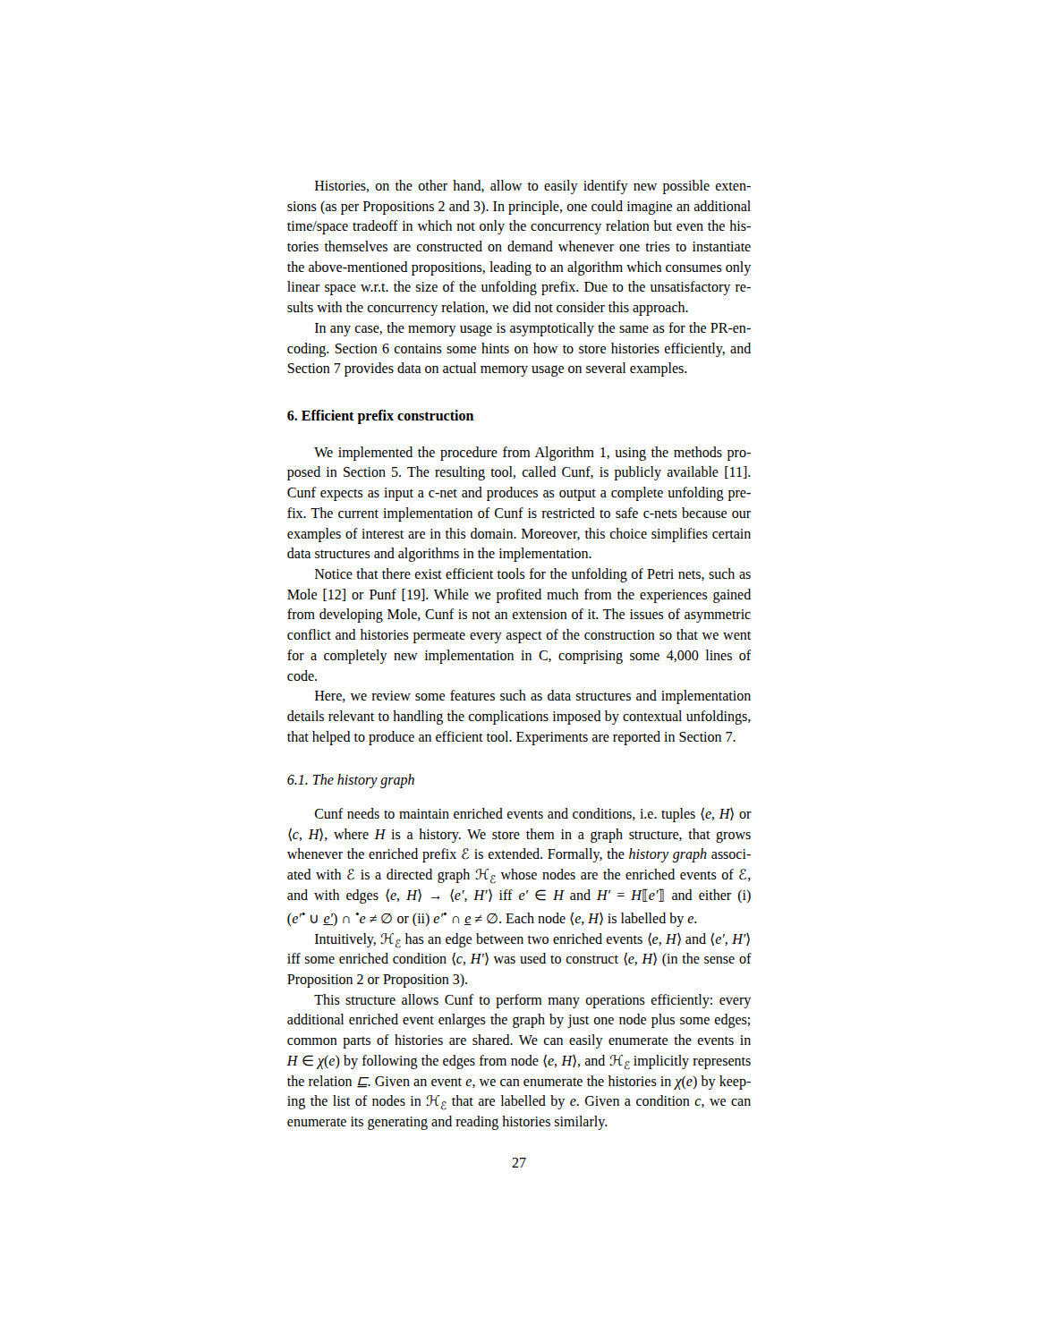Histories, on the other hand, allow to easily identify new possible extensions (as per Propositions 2 and 3). In principle, one could imagine an additional time/space tradeoff in which not only the concurrency relation but even the histories themselves are constructed on demand whenever one tries to instantiate the above-mentioned propositions, leading to an algorithm which consumes only linear space w.r.t. the size of the unfolding prefix. Due to the unsatisfactory results with the concurrency relation, we did not consider this approach.
In any case, the memory usage is asymptotically the same as for the PR-encoding. Section 6 contains some hints on how to store histories efficiently, and Section 7 provides data on actual memory usage on several examples.
6. Efficient prefix construction
We implemented the procedure from Algorithm 1, using the methods proposed in Section 5. The resulting tool, called Cunf, is publicly available [11]. Cunf expects as input a c-net and produces as output a complete unfolding prefix. The current implementation of Cunf is restricted to safe c-nets because our examples of interest are in this domain. Moreover, this choice simplifies certain data structures and algorithms in the implementation.
Notice that there exist efficient tools for the unfolding of Petri nets, such as Mole [12] or Punf [19]. While we profited much from the experiences gained from developing Mole, Cunf is not an extension of it. The issues of asymmetric conflict and histories permeate every aspect of the construction so that we went for a completely new implementation in C, comprising some 4,000 lines of code.
Here, we review some features such as data structures and implementation details relevant to handling the complications imposed by contextual unfoldings, that helped to produce an efficient tool. Experiments are reported in Section 7.
6.1. The history graph
Cunf needs to maintain enriched events and conditions, i.e. tuples ⟨e, H⟩ or ⟨c, H⟩, where H is a history. We store them in a graph structure, that grows whenever the enriched prefix ℰ is extended. Formally, the history graph associated with ℰ is a directed graph ℋℰ whose nodes are the enriched events of ℰ, and with edges ⟨e, H⟩ → ⟨e′, H′⟩ iff e′ ∈ H and H′ = H⟦e′⟧ and either (i) (e′• ∪ e′) ∩ •e ≠ ∅ or (ii) e′• ∩ e ≠ ∅. Each node ⟨e, H⟩ is labelled by e.
Intuitively, ℋℰ has an edge between two enriched events ⟨e, H⟩ and ⟨e′, H′⟩ iff some enriched condition ⟨c, H′⟩ was used to construct ⟨e, H⟩ (in the sense of Proposition 2 or Proposition 3).
This structure allows Cunf to perform many operations efficiently: every additional enriched event enlarges the graph by just one node plus some edges; common parts of histories are shared. We can easily enumerate the events in H ∈ χ(e) by following the edges from node ⟨e, H⟩, and ℋℰ implicitly represents the relation ⊑. Given an event e, we can enumerate the histories in χ(e) by keeping the list of nodes in ℋℰ that are labelled by e. Given a condition c, we can enumerate its generating and reading histories similarly.
27